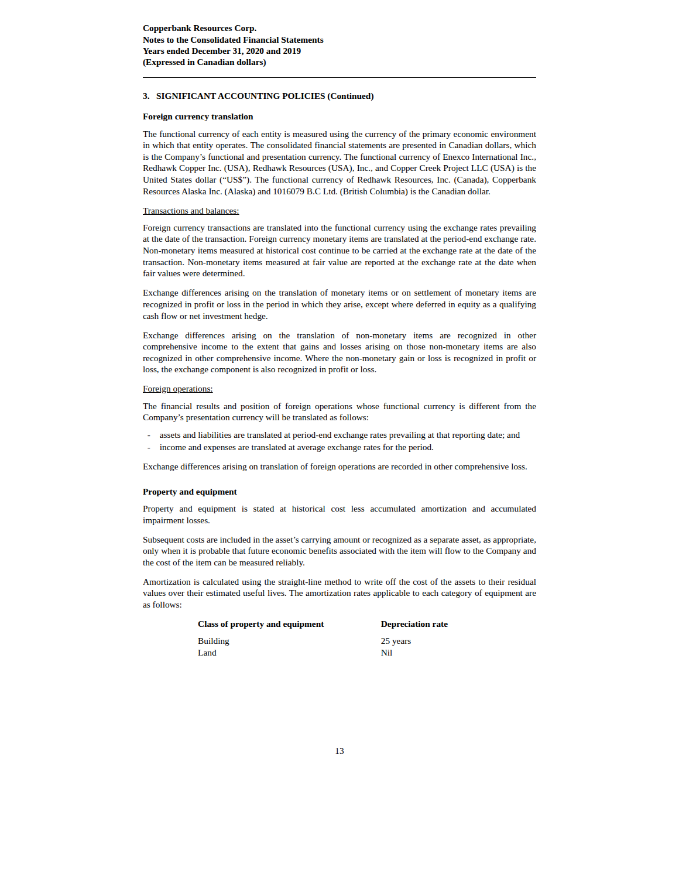Copperbank Resources Corp.
Notes to the Consolidated Financial Statements
Years ended December 31, 2020 and 2019
(Expressed in Canadian dollars)
3. SIGNIFICANT ACCOUNTING POLICIES (Continued)
Foreign currency translation
The functional currency of each entity is measured using the currency of the primary economic environment in which that entity operates. The consolidated financial statements are presented in Canadian dollars, which is the Company’s functional and presentation currency. The functional currency of Enexco International Inc., Redhawk Copper Inc. (USA), Redhawk Resources (USA), Inc., and Copper Creek Project LLC (USA) is the United States dollar (“US$”). The functional currency of Redhawk Resources, Inc. (Canada), Copperbank Resources Alaska Inc. (Alaska) and 1016079 B.C Ltd. (British Columbia) is the Canadian dollar.
Transactions and balances:
Foreign currency transactions are translated into the functional currency using the exchange rates prevailing at the date of the transaction. Foreign currency monetary items are translated at the period-end exchange rate. Non-monetary items measured at historical cost continue to be carried at the exchange rate at the date of the transaction. Non-monetary items measured at fair value are reported at the exchange rate at the date when fair values were determined.
Exchange differences arising on the translation of monetary items or on settlement of monetary items are recognized in profit or loss in the period in which they arise, except where deferred in equity as a qualifying cash flow or net investment hedge.
Exchange differences arising on the translation of non-monetary items are recognized in other comprehensive income to the extent that gains and losses arising on those non-monetary items are also recognized in other comprehensive income. Where the non-monetary gain or loss is recognized in profit or loss, the exchange component is also recognized in profit or loss.
Foreign operations:
The financial results and position of foreign operations whose functional currency is different from the Company’s presentation currency will be translated as follows:
assets and liabilities are translated at period-end exchange rates prevailing at that reporting date; and
income and expenses are translated at average exchange rates for the period.
Exchange differences arising on translation of foreign operations are recorded in other comprehensive loss.
Property and equipment
Property and equipment is stated at historical cost less accumulated amortization and accumulated impairment losses.
Subsequent costs are included in the asset’s carrying amount or recognized as a separate asset, as appropriate, only when it is probable that future economic benefits associated with the item will flow to the Company and the cost of the item can be measured reliably.
Amortization is calculated using the straight-line method to write off the cost of the assets to their residual values over their estimated useful lives. The amortization rates applicable to each category of equipment are as follows:
| Class of property and equipment | Depreciation rate |
| --- | --- |
| Building | 25 years |
| Land | Nil |
13